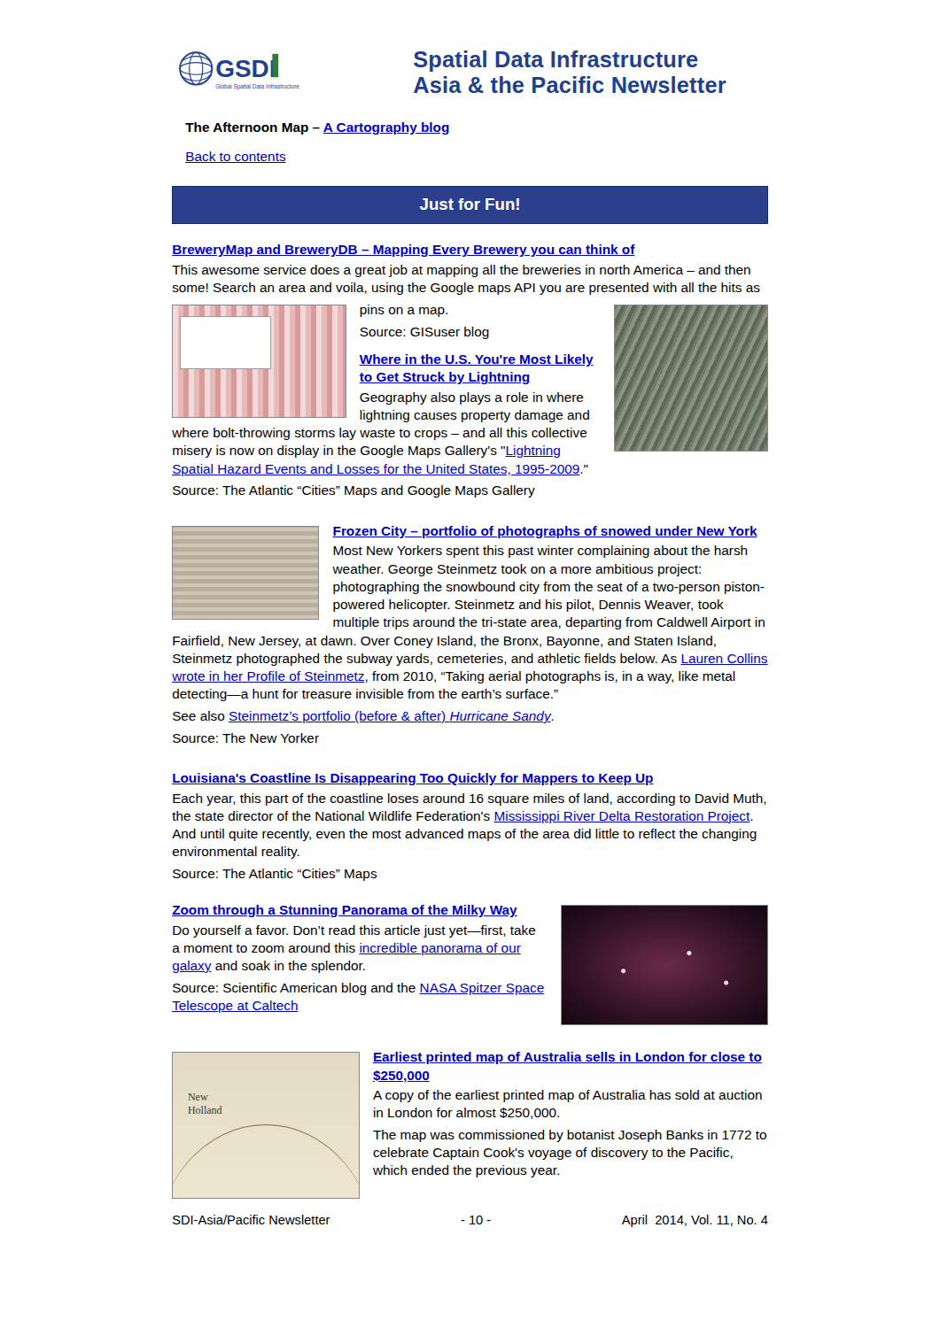GSDI Global Spatial Data Infrastructure
Spatial Data Infrastructure
Asia & the Pacific Newsletter
The Afternoon Map – A Cartography blog
Back to contents
Just for Fun!
BreweryMap and BreweryDB – Mapping Every Brewery you can think of
This awesome service does a great job at mapping all the breweries in north America – and then some! Search an area and voila, using the Google maps API you are presented with all the hits as
pins on a map.
Source: GISuser blog
Where in the U.S. You're Most Likely to Get Struck by Lightning
Geography also plays a role in where lightning causes property damage and where bolt-throwing storms lay waste to crops – and all this collective misery is now on display in the Google Maps Gallery's "Lightning Spatial Hazard Events and Losses for the United States, 1995-2009."
Source: The Atlantic “Cities” Maps and Google Maps Gallery
Frozen City – portfolio of photographs of snowed under New York
Most New Yorkers spent this past winter complaining about the harsh weather. George Steinmetz took on a more ambitious project: photographing the snowbound city from the seat of a two-person piston-powered helicopter. Steinmetz and his pilot, Dennis Weaver, took multiple trips around the tri-state area, departing from Caldwell Airport in Fairfield, New Jersey, at dawn. Over Coney Island, the Bronx, Bayonne, and Staten Island, Steinmetz photographed the subway yards, cemeteries, and athletic fields below. As Lauren Collins wrote in her Profile of Steinmetz, from 2010, “Taking aerial photographs is, in a way, like metal detecting—a hunt for treasure invisible from the earth’s surface.”
See also Steinmetz’s portfolio (before & after) Hurricane Sandy.
Source: The New Yorker
Louisiana's Coastline Is Disappearing Too Quickly for Mappers to Keep Up
Each year, this part of the coastline loses around 16 square miles of land, according to David Muth, the state director of the National Wildlife Federation's Mississippi River Delta Restoration Project. And until quite recently, even the most advanced maps of the area did little to reflect the changing environmental reality.
Source: The Atlantic “Cities” Maps
Zoom through a Stunning Panorama of the Milky Way
Do yourself a favor. Don’t read this article just yet—first, take a moment to zoom around this incredible panorama of our galaxy and soak in the splendor.
Source: Scientific American blog and the NASA Spitzer Space Telescope at Caltech
Earliest printed map of Australia sells in London for close to $250,000
A copy of the earliest printed map of Australia has sold at auction in London for almost $250,000.
The map was commissioned by botanist Joseph Banks in 1772 to celebrate Captain Cook's voyage of discovery to the Pacific, which ended the previous year.
SDI-Asia/Pacific Newsletter
- 10 -
April 2014, Vol. 11, No. 4